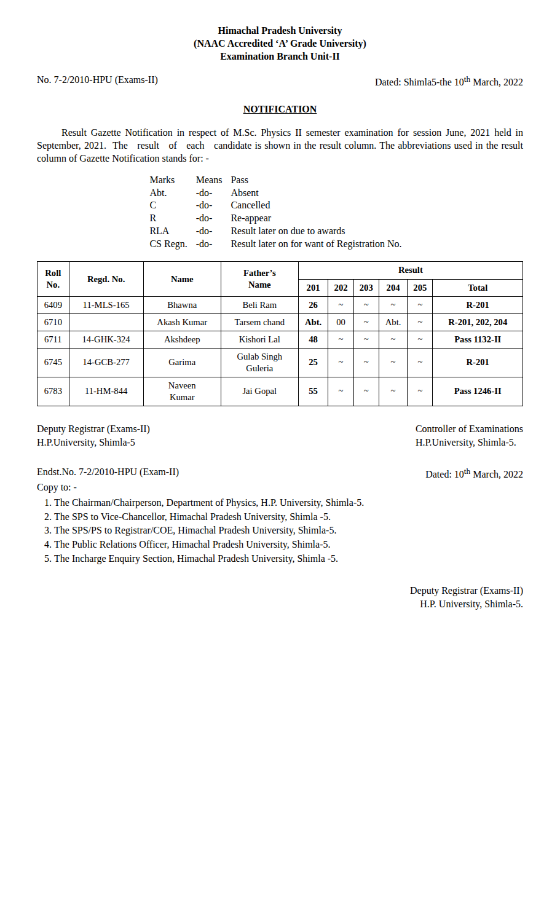Himachal Pradesh University
(NAAC Accredited ‘A’ Grade University)
Examination Branch Unit-II
No. 7-2/2010-HPU (Exams-II) Dated: Shimla5-the 10th March, 2022
NOTIFICATION
Result Gazette Notification in respect of M.Sc. Physics II semester examination for session June, 2021 held in September, 2021. The result of each candidate is shown in the result column. The abbreviations used in the result column of Gazette Notification stands for: -
| Marks | Means | Pass |
| Abt. | -do- | Absent |
| C | -do- | Cancelled |
| R | -do- | Re-appear |
| RLA | -do- | Result later on due to awards |
| CS Regn. | -do- | Result later on for want of Registration No. |
| Roll No. | Regd. No. | Name | Father’s Name | Result |
| --- | --- | --- | --- | --- |
| 201 | 202 | 203 | 204 | 205 | Total |
| 6409 | 11-MLS-165 | Bhawna | Beli Ram | 26 | ~ | ~ | ~ | ~ | R-201 |
| 6710 | | Akash Kumar | Tarsem chand | Abt. | 00 | ~ | Abt. | ~ | R-201, 202, 204 |
| 6711 | 14-GHK-324 | Akshdeep | Kishori Lal | 48 | ~ | ~ | ~ | ~ | Pass 1132-II |
| 6745 | 14-GCB-277 | Garima | Gulab Singh Guleria | 25 | ~ | ~ | ~ | ~ | R-201 |
| 6783 | 11-HM-844 | Naveen Kumar | Jai Gopal | 55 | ~ | ~ | ~ | ~ | Pass 1246-II |
Deputy Registrar (Exams-II)
H.P.University, Shimla-5
Controller of Examinations
H.P.University, Shimla-5.
Endst.No. 7-2/2010-HPU (Exam-II) Dated: 10th March, 2022
Copy to: -
The Chairman/Chairperson, Department of Physics, H.P. University, Shimla-5.
The SPS to Vice-Chancellor, Himachal Pradesh University, Shimla -5.
The SPS/PS to Registrar/COE, Himachal Pradesh University, Shimla-5.
The Public Relations Officer, Himachal Pradesh University, Shimla-5.
The Incharge Enquiry Section, Himachal Pradesh University, Shimla -5.
Deputy Registrar (Exams-II)
H.P. University, Shimla-5.